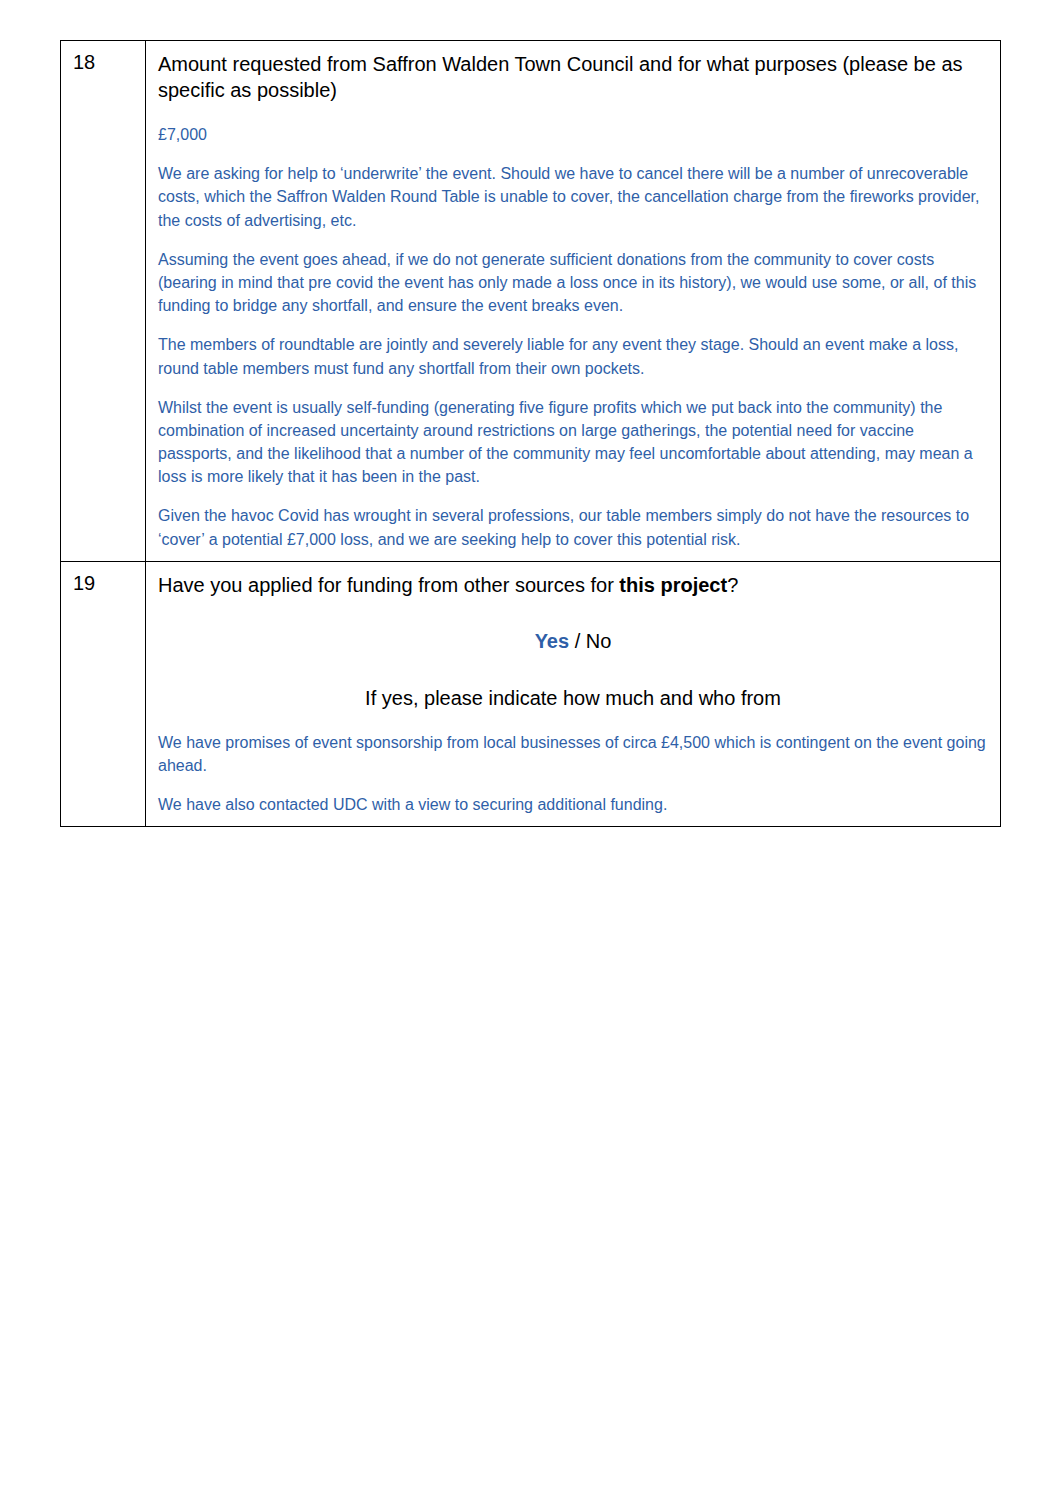| 18 | Amount requested from Saffron Walden Town Council and for what purposes (please be as specific as possible) £7,000 We are asking for help to ‘underwrite’ the event. Should we have to cancel there will be a number of unrecoverable costs, which the Saffron Walden Round Table is unable to cover, the cancellation charge from the fireworks provider, the costs of advertising, etc. Assuming the event goes ahead, if we do not generate sufficient donations from the community to cover costs (bearing in mind that pre covid the event has only made a loss once in its history), we would use some, or all, of this funding to bridge any shortfall, and ensure the event breaks even. The members of roundtable are jointly and severely liable for any event they stage. Should an event make a loss, round table members must fund any shortfall from their own pockets. Whilst the event is usually self-funding (generating five figure profits which we put back into the community) the combination of increased uncertainty around restrictions on large gatherings, the potential need for vaccine passports, and the likelihood that a number of the community may feel uncomfortable about attending, may mean a loss is more likely that it has been in the past. Given the havoc Covid has wrought in several professions, our table members simply do not have the resources to ‘cover’ a potential £7,000 loss, and we are seeking help to cover this potential risk. |
| 19 | Have you applied for funding from other sources for this project ? Yes / No If yes, please indicate how much and who from We have promises of event sponsorship from local businesses of circa £4,500 which is contingent on the event going ahead. We have also contacted UDC with a view to securing additional funding. |